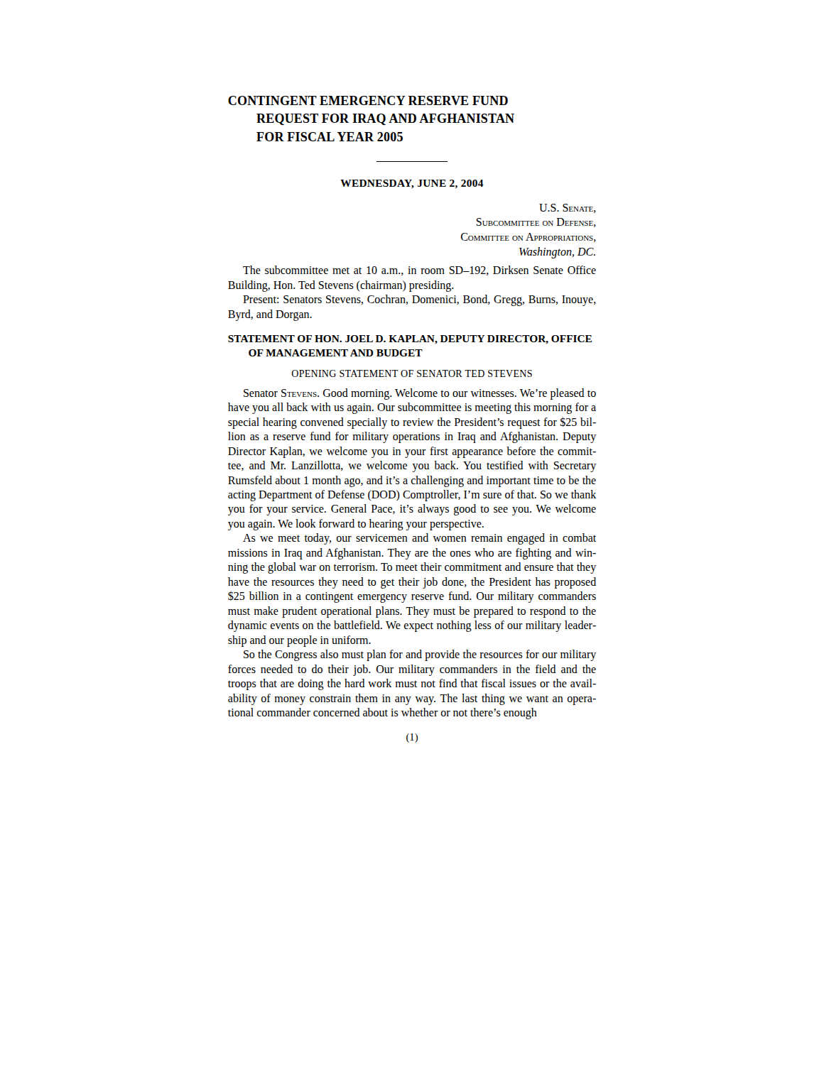CONTINGENT EMERGENCY RESERVE FUNDREQUEST FOR IRAQ AND AFGHANISTAN FOR FISCAL YEAR 2005
WEDNESDAY, JUNE 2, 2004
U.S. Senate,
Subcommittee on Defense,
Committee on Appropriations,
Washington, DC.
The subcommittee met at 10 a.m., in room SD–192, Dirksen Senate Office Building, Hon. Ted Stevens (chairman) presiding.
Present: Senators Stevens, Cochran, Domenici, Bond, Gregg, Burns, Inouye, Byrd, and Dorgan.
STATEMENT OF HON. JOEL D. KAPLAN, DEPUTY DIRECTOR, OFFICEOF MANAGEMENT AND BUDGET
OPENING STATEMENT OF SENATOR TED STEVENS
Senator Stevens. Good morning. Welcome to our witnesses. We’re pleased to have you all back with us again. Our subcommittee is meeting this morning for a special hearing convened specially to review the President’s request for $25 billion as a reserve fund for military operations in Iraq and Afghanistan. Deputy Director Kaplan, we welcome you in your first appearance before the committee, and Mr. Lanzillotta, we welcome you back. You testified with Secretary Rumsfeld about 1 month ago, and it’s a challenging and important time to be the acting Department of Defense (DOD) Comptroller, I’m sure of that. So we thank you for your service. General Pace, it’s always good to see you. We welcome you again. We look forward to hearing your perspective.
As we meet today, our servicemen and women remain engaged in combat missions in Iraq and Afghanistan. They are the ones who are fighting and winning the global war on terrorism. To meet their commitment and ensure that they have the resources they need to get their job done, the President has proposed $25 billion in a contingent emergency reserve fund. Our military commanders must make prudent operational plans. They must be prepared to respond to the dynamic events on the battlefield. We expect nothing less of our military leadership and our people in uniform.
So the Congress also must plan for and provide the resources for our military forces needed to do their job. Our military commanders in the field and the troops that are doing the hard work must not find that fiscal issues or the availability of money constrain them in any way. The last thing we want an operational commander concerned about is whether or not there’s enough
(1)